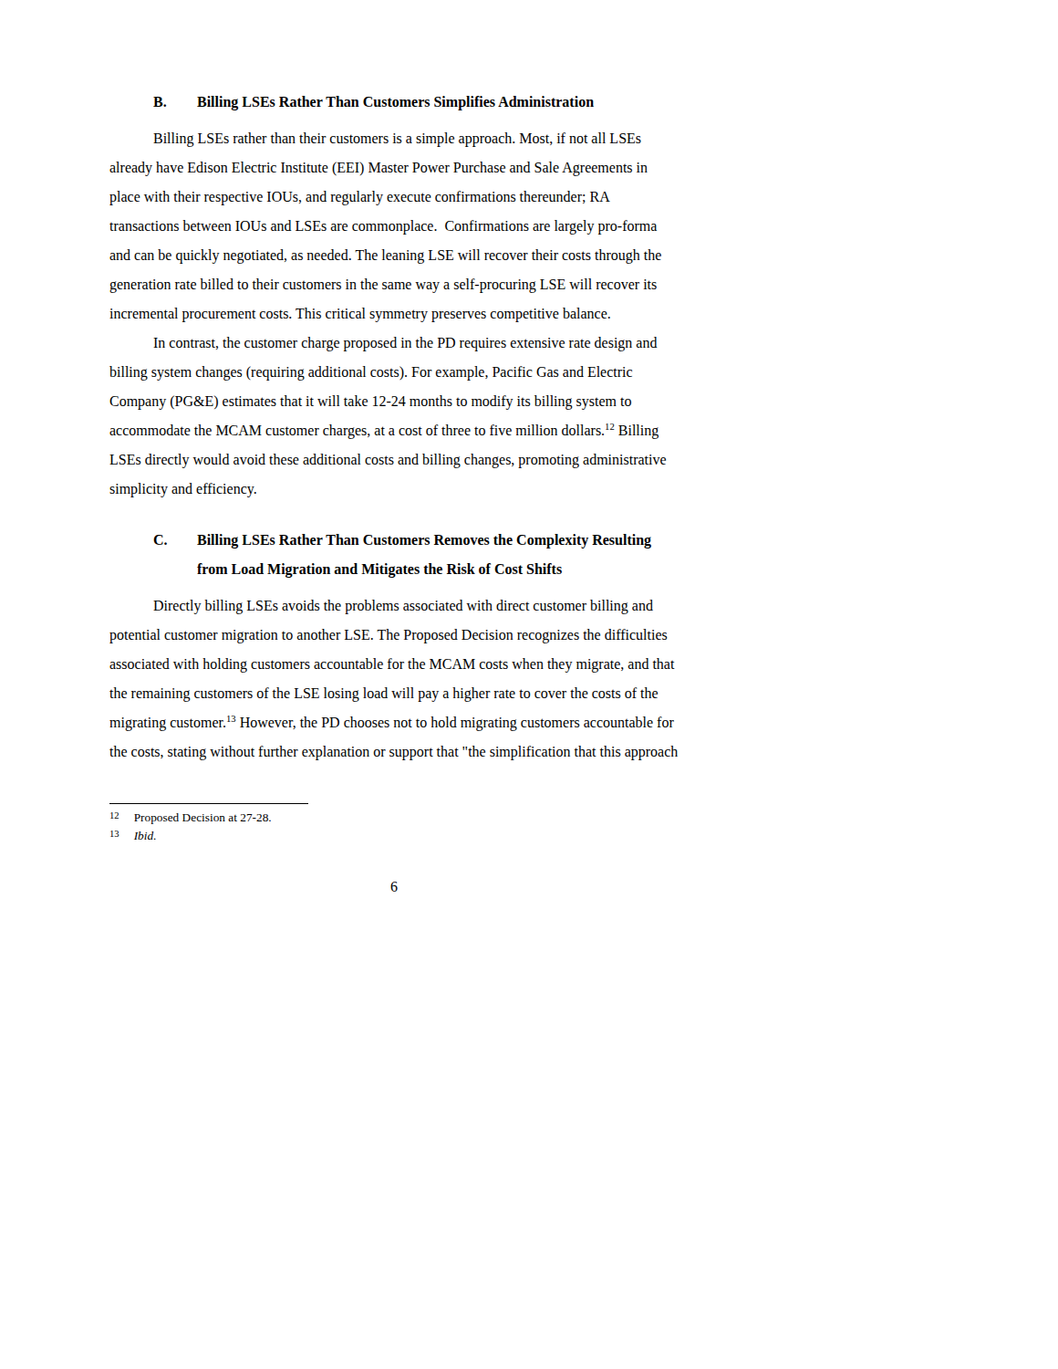B. Billing LSEs Rather Than Customers Simplifies Administration
Billing LSEs rather than their customers is a simple approach. Most, if not all LSEs already have Edison Electric Institute (EEI) Master Power Purchase and Sale Agreements in place with their respective IOUs, and regularly execute confirmations thereunder; RA transactions between IOUs and LSEs are commonplace. Confirmations are largely pro-forma and can be quickly negotiated, as needed. The leaning LSE will recover their costs through the generation rate billed to their customers in the same way a self-procuring LSE will recover its incremental procurement costs. This critical symmetry preserves competitive balance.
In contrast, the customer charge proposed in the PD requires extensive rate design and billing system changes (requiring additional costs). For example, Pacific Gas and Electric Company (PG&E) estimates that it will take 12-24 months to modify its billing system to accommodate the MCAM customer charges, at a cost of three to five million dollars.12 Billing LSEs directly would avoid these additional costs and billing changes, promoting administrative simplicity and efficiency.
C. Billing LSEs Rather Than Customers Removes the Complexity Resulting from Load Migration and Mitigates the Risk of Cost Shifts
Directly billing LSEs avoids the problems associated with direct customer billing and potential customer migration to another LSE. The Proposed Decision recognizes the difficulties associated with holding customers accountable for the MCAM costs when they migrate, and that the remaining customers of the LSE losing load will pay a higher rate to cover the costs of the migrating customer.13 However, the PD chooses not to hold migrating customers accountable for the costs, stating without further explanation or support that "the simplification that this approach
12 Proposed Decision at 27-28.
13 Ibid.
6